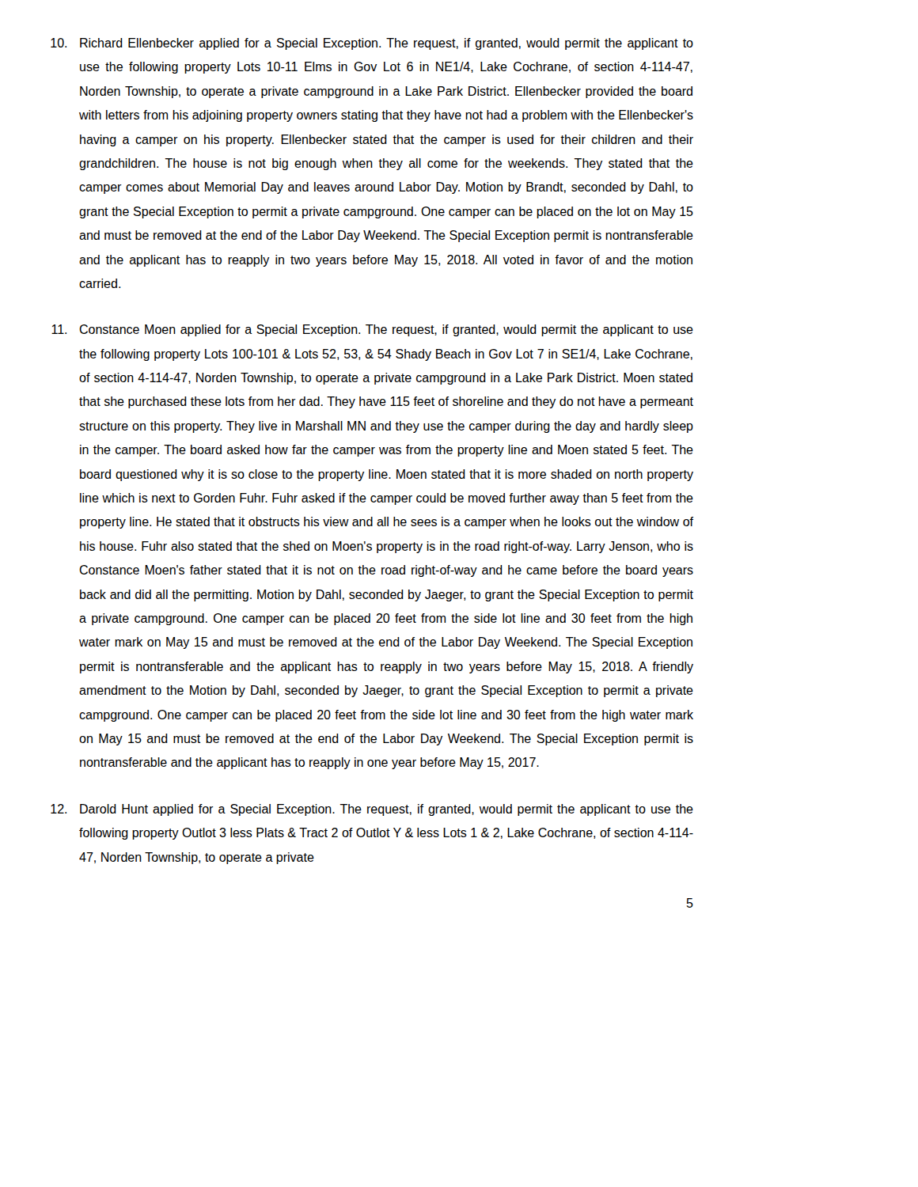Richard Ellenbecker applied for a Special Exception. The request, if granted, would permit the applicant to use the following property Lots 10-11 Elms in Gov Lot 6 in NE1/4, Lake Cochrane, of section 4-114-47, Norden Township, to operate a private campground in a Lake Park District. Ellenbecker provided the board with letters from his adjoining property owners stating that they have not had a problem with the Ellenbecker's having a camper on his property. Ellenbecker stated that the camper is used for their children and their grandchildren. The house is not big enough when they all come for the weekends. They stated that the camper comes about Memorial Day and leaves around Labor Day. Motion by Brandt, seconded by Dahl, to grant the Special Exception to permit a private campground. One camper can be placed on the lot on May 15 and must be removed at the end of the Labor Day Weekend. The Special Exception permit is nontransferable and the applicant has to reapply in two years before May 15, 2018. All voted in favor of and the motion carried.
Constance Moen applied for a Special Exception. The request, if granted, would permit the applicant to use the following property Lots 100-101 & Lots 52, 53, & 54 Shady Beach in Gov Lot 7 in SE1/4, Lake Cochrane, of section 4-114-47, Norden Township, to operate a private campground in a Lake Park District. Moen stated that she purchased these lots from her dad. They have 115 feet of shoreline and they do not have a permeant structure on this property. They live in Marshall MN and they use the camper during the day and hardly sleep in the camper. The board asked how far the camper was from the property line and Moen stated 5 feet. The board questioned why it is so close to the property line. Moen stated that it is more shaded on north property line which is next to Gorden Fuhr. Fuhr asked if the camper could be moved further away than 5 feet from the property line. He stated that it obstructs his view and all he sees is a camper when he looks out the window of his house. Fuhr also stated that the shed on Moen's property is in the road right-of-way. Larry Jenson, who is Constance Moen's father stated that it is not on the road right-of-way and he came before the board years back and did all the permitting. Motion by Dahl, seconded by Jaeger, to grant the Special Exception to permit a private campground. One camper can be placed 20 feet from the side lot line and 30 feet from the high water mark on May 15 and must be removed at the end of the Labor Day Weekend. The Special Exception permit is nontransferable and the applicant has to reapply in two years before May 15, 2018. A friendly amendment to the Motion by Dahl, seconded by Jaeger, to grant the Special Exception to permit a private campground. One camper can be placed 20 feet from the side lot line and 30 feet from the high water mark on May 15 and must be removed at the end of the Labor Day Weekend. The Special Exception permit is nontransferable and the applicant has to reapply in one year before May 15, 2017.
Darold Hunt applied for a Special Exception. The request, if granted, would permit the applicant to use the following property Outlot 3 less Plats & Tract 2 of Outlot Y & less Lots 1 & 2, Lake Cochrane, of section 4-114-47, Norden Township, to operate a private
5